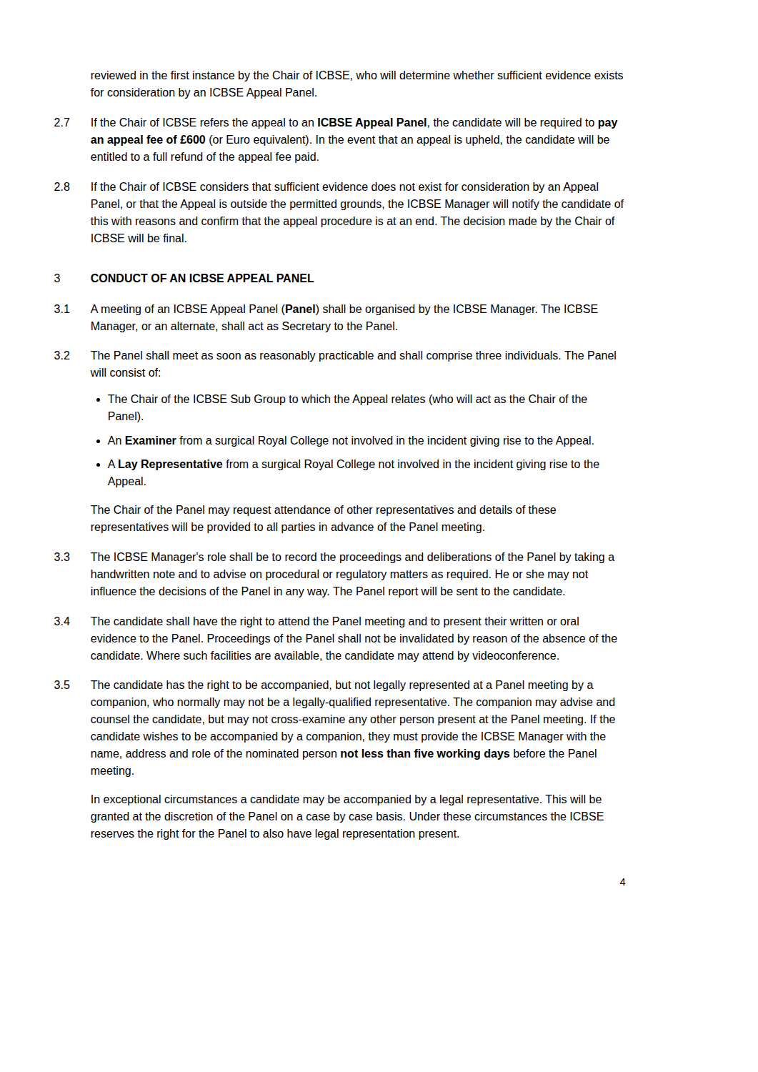reviewed in the first instance by the Chair of ICBSE, who will determine whether sufficient evidence exists for consideration by an ICBSE Appeal Panel.
2.7
If the Chair of ICBSE refers the appeal to an ICBSE Appeal Panel, the candidate will be required to pay an appeal fee of £600 (or Euro equivalent). In the event that an appeal is upheld, the candidate will be entitled to a full refund of the appeal fee paid.
2.8
If the Chair of ICBSE considers that sufficient evidence does not exist for consideration by an Appeal Panel, or that the Appeal is outside the permitted grounds, the ICBSE Manager will notify the candidate of this with reasons and confirm that the appeal procedure is at an end. The decision made by the Chair of ICBSE will be final.
3 CONDUCT OF AN ICBSE APPEAL PANEL
3.1
A meeting of an ICBSE Appeal Panel (Panel) shall be organised by the ICBSE Manager. The ICBSE Manager, or an alternate, shall act as Secretary to the Panel.
3.2
The Panel shall meet as soon as reasonably practicable and shall comprise three individuals. The Panel will consist of:
The Chair of the ICBSE Sub Group to which the Appeal relates (who will act as the Chair of the Panel).
An Examiner from a surgical Royal College not involved in the incident giving rise to the Appeal.
A Lay Representative from a surgical Royal College not involved in the incident giving rise to the Appeal.
The Chair of the Panel may request attendance of other representatives and details of these representatives will be provided to all parties in advance of the Panel meeting.
3.3
The ICBSE Manager's role shall be to record the proceedings and deliberations of the Panel by taking a handwritten note and to advise on procedural or regulatory matters as required. He or she may not influence the decisions of the Panel in any way. The Panel report will be sent to the candidate.
3.4
The candidate shall have the right to attend the Panel meeting and to present their written or oral evidence to the Panel. Proceedings of the Panel shall not be invalidated by reason of the absence of the candidate. Where such facilities are available, the candidate may attend by videoconference.
3.5
The candidate has the right to be accompanied, but not legally represented at a Panel meeting by a companion, who normally may not be a legally-qualified representative. The companion may advise and counsel the candidate, but may not cross-examine any other person present at the Panel meeting. If the candidate wishes to be accompanied by a companion, they must provide the ICBSE Manager with the name, address and role of the nominated person not less than five working days before the Panel meeting.
In exceptional circumstances a candidate may be accompanied by a legal representative. This will be granted at the discretion of the Panel on a case by case basis. Under these circumstances the ICBSE reserves the right for the Panel to also have legal representation present.
4